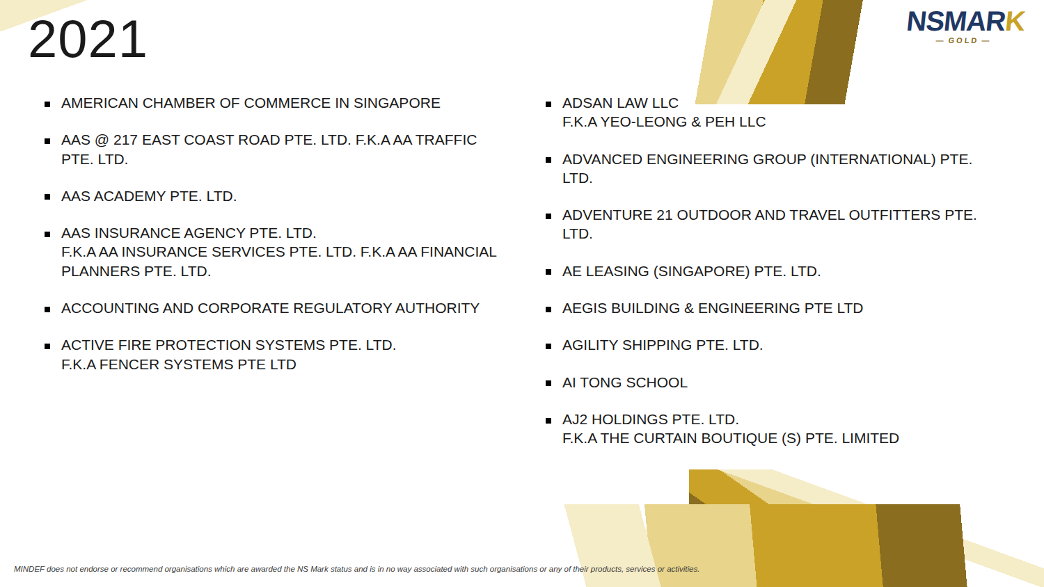NS MAR K
GOLD
2021
American Chamber of Commerce in Singapore
AAS @ 217 East Coast Road Pte. Ltd. f.k.a AA Traffic Pte. Ltd.
AAS Academy Pte. Ltd.
AAS Insurance Agency Pte. Ltd.f.k.a AA Insurance Services Pte. Ltd. f.k.a AA Financial Planners Pte. Ltd.
Accounting and Corporate Regulatory Authority
Active Fire Protection Systems Pte. Ltd.f.k.a Fencer Systems Pte Ltd
Adsan Law LLCf.k.a Yeo-Leong & Peh LLC
Advanced Engineering Group (International) Pte. Ltd.
Adventure 21 Outdoor and Travel Outfitters Pte. Ltd.
AE Leasing (Singapore) Pte. Ltd.
Aegis Building & Engineering Pte Ltd
Agility Shipping Pte. Ltd.
Ai Tong School
AJ2 Holdings Pte. Ltd.f.k.a The Curtain Boutique (S) Pte. Limited
MINDEF does not endorse or recommend organisations which are awarded the NS Mark status and is in no way associated with such organisations or any of their products, services or activities.